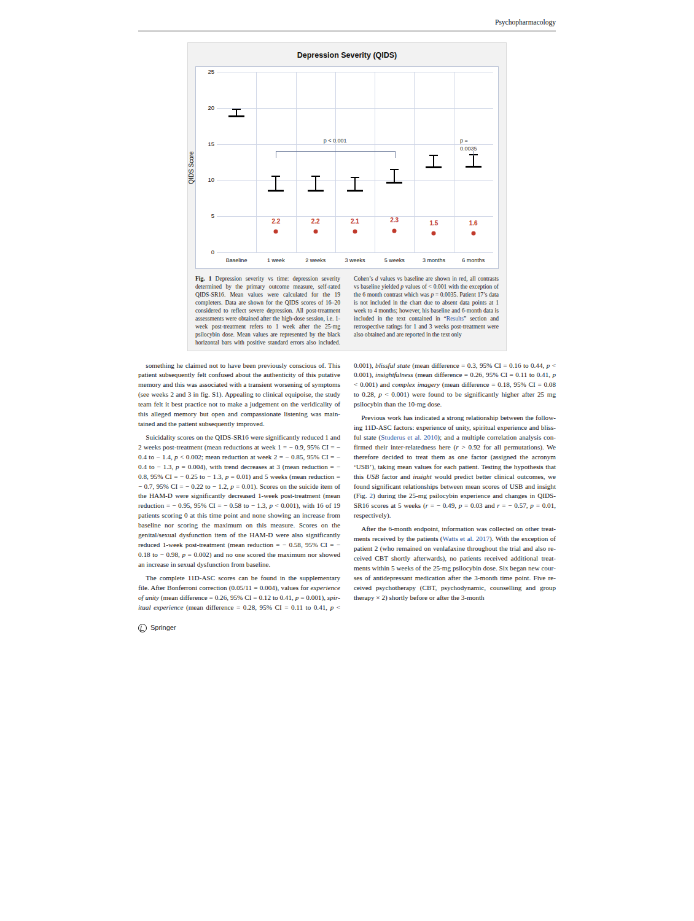Psychopharmacology
Depression Severity (QIDS)
QIDS Score
25
20
15
10
5
0
Baseline
1 week
2 weeks
3 weeks
5 weeks
3 months
6 months
2.2
2.2
2.1
2.3
1.5
1.6
p < 0.001
p = 0.0035
Fig. 1 Depression severity vs time: depression severity determined by the primary outcome measure, self-rated QIDS-SR16. Mean values were calculated for the 19 completers. Data are shown for the QIDS scores of 16–20 considered to reflect severe depression. All post-treatment assessments were obtained after the high-dose session, i.e. 1-week post-treatment refers to 1 week after the 25-mg psilocybin dose. Mean values are represented by the black horizontal bars with positive standard errors also included. Cohen’s d values vs baseline are shown in red, all contrasts vs baseline yielded p values of < 0.001 with the exception of the 6 month contrast which was p = 0.0035. Patient 17’s data is not included in the chart due to absent data points at 1 week to 4 months; however, his baseline and 6-month data is included in the text contained in “Results” section and retrospective ratings for 1 and 3 weeks post-treatment were also obtained and are reported in the text only
something he claimed not to have been previously conscious of. This patient subsequently felt confused about the authenticity of this putative memory and this was associated with a transient worsening of symptoms (see weeks 2 and 3 in fig. S1). Appealing to clinical equipoise, the study team felt it best practice not to make a judgement on the veridicality of this alleged memory but open and compassionate listening was maintained and the patient subsequently improved.
Suicidality scores on the QIDS-SR16 were significantly reduced 1 and 2 weeks post-treatment (mean reductions at week 1 = − 0.9, 95% CI = − 0.4 to − 1.4, p < 0.002; mean reduction at week 2 = − 0.85, 95% CI = − 0.4 to − 1.3, p = 0.004), with trend decreases at 3 (mean reduction = − 0.8, 95% CI = − 0.25 to − 1.3, p = 0.01) and 5 weeks (mean reduction = − 0.7, 95% CI = − 0.22 to − 1.2, p = 0.01). Scores on the suicide item of the HAM-D were significantly decreased 1-week post-treatment (mean reduction = − 0.95, 95% CI = − 0.58 to − 1.3, p < 0.001), with 16 of 19 patients scoring 0 at this time point and none showing an increase from baseline nor scoring the maximum on this measure. Scores on the genital/sexual dysfunction item of the HAM-D were also significantly reduced 1-week post-treatment (mean reduction = − 0.58, 95% CI = − 0.18 to − 0.98, p = 0.002) and no one scored the maximum nor showed an increase in sexual dysfunction from baseline.
The complete 11D-ASC scores can be found in the supplementary file. After Bonferroni correction (0.05/11 = 0.004), values for experience of unity (mean difference = 0.26, 95% CI = 0.12 to 0.41, p = 0.001), spiritual experience (mean difference = 0.28, 95% CI = 0.11 to 0.41, p < 0.001), blissful state (mean difference = 0.3, 95% CI = 0.16 to 0.44, p < 0.001), insightfulness (mean difference = 0.26, 95% CI = 0.11 to 0.41, p < 0.001) and complex imagery (mean difference = 0.18, 95% CI = 0.08 to 0.28, p < 0.001) were found to be significantly higher after 25 mg psilocybin than the 10-mg dose.
Previous work has indicated a strong relationship between the following 11D-ASC factors: experience of unity, spiritual experience and blissful state (Studerus et al. 2010); and a multiple correlation analysis confirmed their inter-relatedness here (r > 0.92 for all permutations). We therefore decided to treat them as one factor (assigned the acronym ‘USB’), taking mean values for each patient. Testing the hypothesis that this USB factor and insight would predict better clinical outcomes, we found significant relationships between mean scores of USB and insight (Fig. 2) during the 25-mg psilocybin experience and changes in QIDS-SR16 scores at 5 weeks (r = − 0.49, p = 0.03 and r = − 0.57, p = 0.01, respectively).
After the 6-month endpoint, information was collected on other treatments received by the patients (Watts et al. 2017). With the exception of patient 2 (who remained on venlafaxine throughout the trial and also received CBT shortly afterwards), no patients received additional treatments within 5 weeks of the 25-mg psilocybin dose. Six began new courses of antidepressant medication after the 3-month time point. Five received psychotherapy (CBT, psychodynamic, counselling and group therapy × 2) shortly before or after the 3-month
Springer